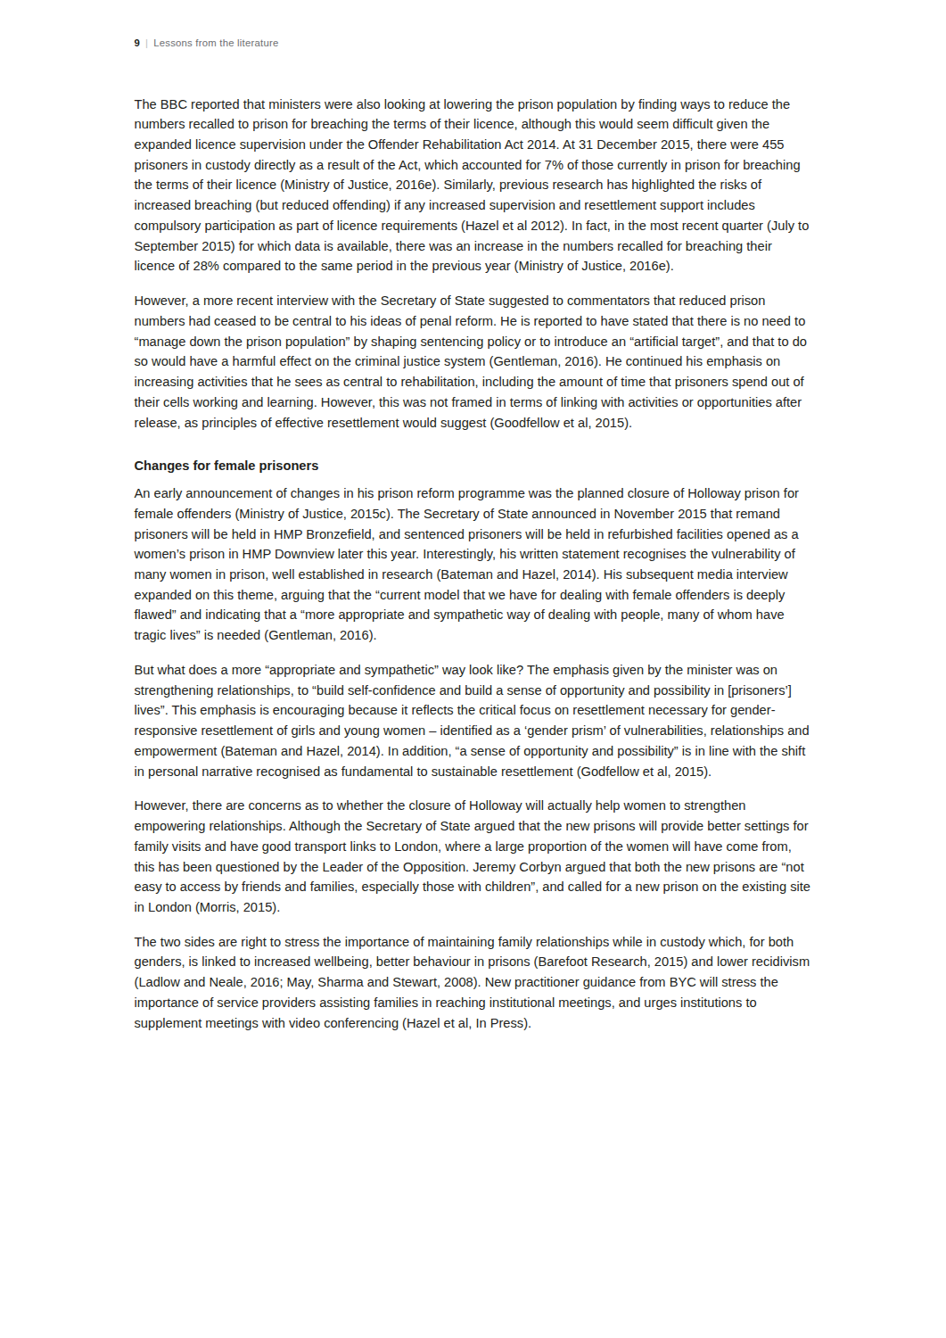9|Lessons from the literature
The BBC reported that ministers were also looking at lowering the prison population by finding ways to reduce the numbers recalled to prison for breaching the terms of their licence, although this would seem difficult given the expanded licence supervision under the Offender Rehabilitation Act 2014. At 31 December 2015, there were 455 prisoners in custody directly as a result of the Act, which accounted for 7% of those currently in prison for breaching the terms of their licence (Ministry of Justice, 2016e). Similarly, previous research has highlighted the risks of increased breaching (but reduced offending) if any increased supervision and resettlement support includes compulsory participation as part of licence requirements (Hazel et al 2012). In fact, in the most recent quarter (July to September 2015) for which data is available, there was an increase in the numbers recalled for breaching their licence of 28% compared to the same period in the previous year (Ministry of Justice, 2016e).
However, a more recent interview with the Secretary of State suggested to commentators that reduced prison numbers had ceased to be central to his ideas of penal reform. He is reported to have stated that there is no need to “manage down the prison population” by shaping sentencing policy or to introduce an “artificial target”, and that to do so would have a harmful effect on the criminal justice system (Gentleman, 2016). He continued his emphasis on increasing activities that he sees as central to rehabilitation, including the amount of time that prisoners spend out of their cells working and learning. However, this was not framed in terms of linking with activities or opportunities after release, as principles of effective resettlement would suggest (Goodfellow et al, 2015).
Changes for female prisoners
An early announcement of changes in his prison reform programme was the planned closure of Holloway prison for female offenders (Ministry of Justice, 2015c). The Secretary of State announced in November 2015 that remand prisoners will be held in HMP Bronzefield, and sentenced prisoners will be held in refurbished facilities opened as a women’s prison in HMP Downview later this year. Interestingly, his written statement recognises the vulnerability of many women in prison, well established in research (Bateman and Hazel, 2014). His subsequent media interview expanded on this theme, arguing that the “current model that we have for dealing with female offenders is deeply flawed” and indicating that a “more appropriate and sympathetic way of dealing with people, many of whom have tragic lives” is needed (Gentleman, 2016).
But what does a more “appropriate and sympathetic” way look like? The emphasis given by the minister was on strengthening relationships, to “build self-confidence and build a sense of opportunity and possibility in [prisoners’] lives”. This emphasis is encouraging because it reflects the critical focus on resettlement necessary for gender-responsive resettlement of girls and young women – identified as a ‘gender prism’ of vulnerabilities, relationships and empowerment (Bateman and Hazel, 2014). In addition, “a sense of opportunity and possibility” is in line with the shift in personal narrative recognised as fundamental to sustainable resettlement (Godfellow et al, 2015).
However, there are concerns as to whether the closure of Holloway will actually help women to strengthen empowering relationships. Although the Secretary of State argued that the new prisons will provide better settings for family visits and have good transport links to London, where a large proportion of the women will have come from, this has been questioned by the Leader of the Opposition. Jeremy Corbyn argued that both the new prisons are “not easy to access by friends and families, especially those with children”, and called for a new prison on the existing site in London (Morris, 2015).
The two sides are right to stress the importance of maintaining family relationships while in custody which, for both genders, is linked to increased wellbeing, better behaviour in prisons (Barefoot Research, 2015) and lower recidivism (Ladlow and Neale, 2016; May, Sharma and Stewart, 2008). New practitioner guidance from BYC will stress the importance of service providers assisting families in reaching institutional meetings, and urges institutions to supplement meetings with video conferencing (Hazel et al, In Press).